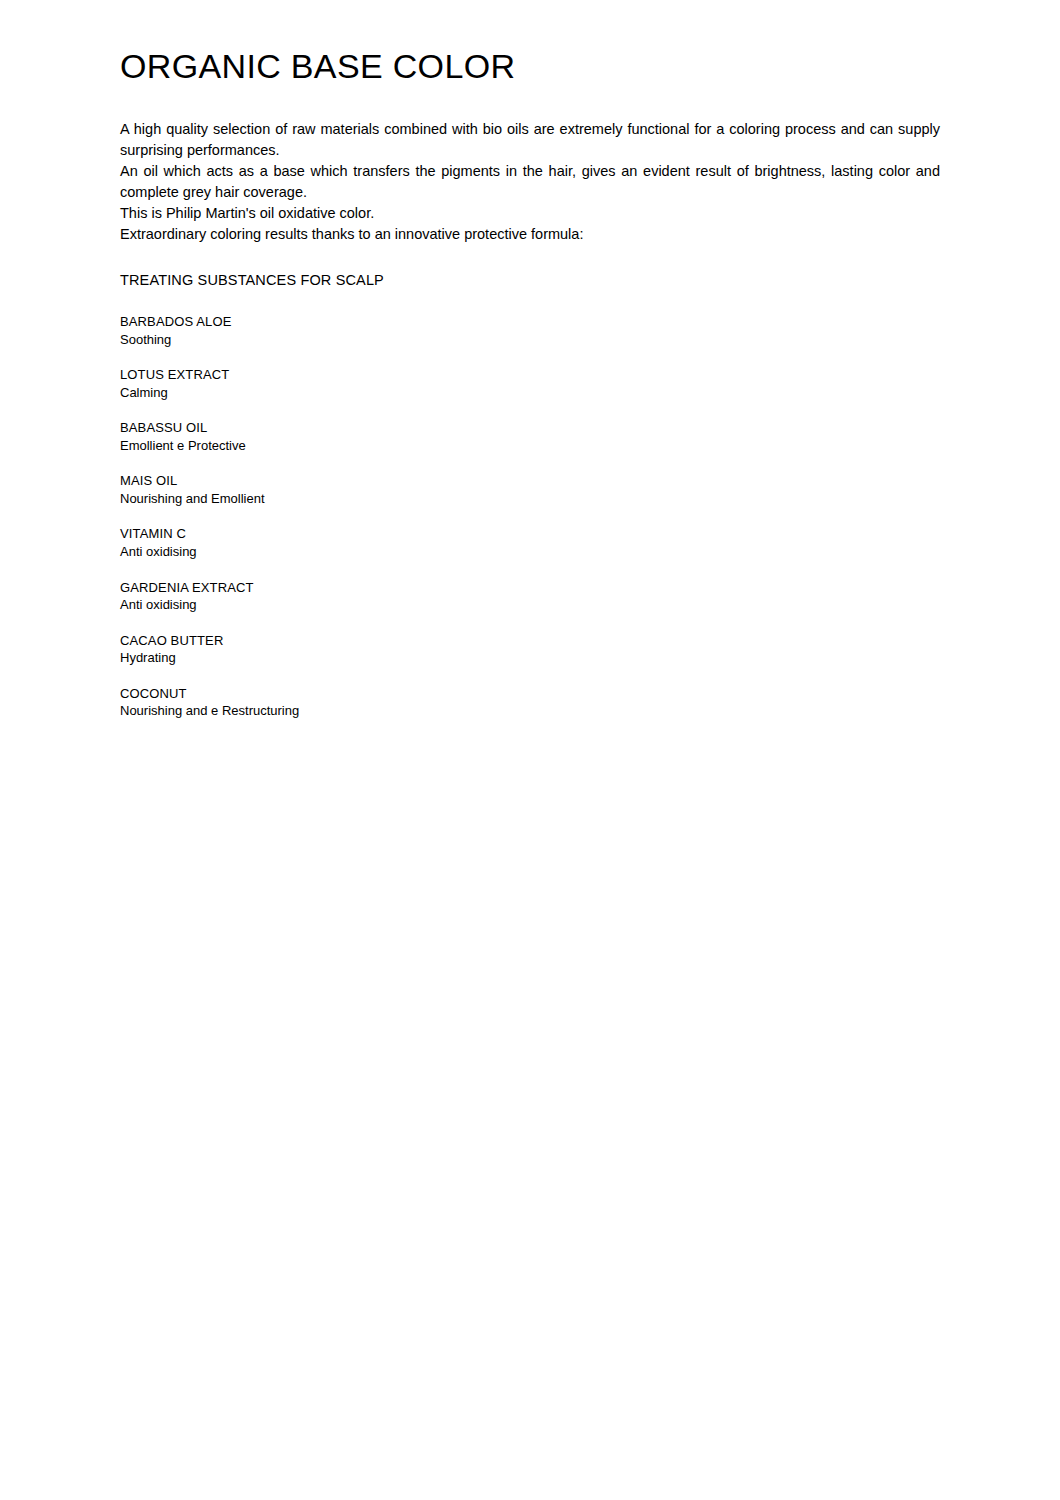ORGANIC BASE COLOR
A high quality selection of raw materials combined with bio oils are extremely functional for a coloring process and can supply surprising performances.
An oil which acts as a base which transfers the pigments in the hair, gives an evident result of brightness, lasting color and complete grey hair coverage.
This is Philip Martin's oil oxidative color.
Extraordinary coloring results thanks to an innovative protective formula:
TREATING SUBSTANCES FOR SCALP
BARBADOS ALOE
Soothing
LOTUS EXTRACT
Calming
BABASSU OIL
Emollient e Protective
MAIS OIL
Nourishing and Emollient
VITAMIN C
Anti oxidising
GARDENIA EXTRACT
Anti oxidising
CACAO BUTTER
Hydrating
COCONUT
Nourishing and e Restructuring